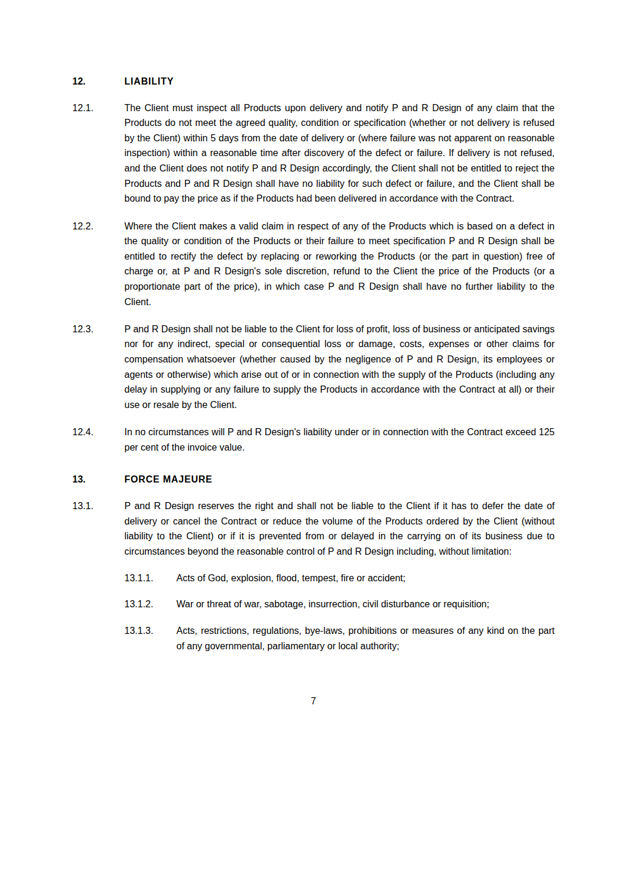12.
LIABILITY
12.1. The Client must inspect all Products upon delivery and notify P and R Design of any claim that the Products do not meet the agreed quality, condition or specification (whether or not delivery is refused by the Client) within 5 days from the date of delivery or (where failure was not apparent on reasonable inspection) within a reasonable time after discovery of the defect or failure. If delivery is not refused, and the Client does not notify P and R Design accordingly, the Client shall not be entitled to reject the Products and P and R Design shall have no liability for such defect or failure, and the Client shall be bound to pay the price as if the Products had been delivered in accordance with the Contract.
12.2. Where the Client makes a valid claim in respect of any of the Products which is based on a defect in the quality or condition of the Products or their failure to meet specification P and R Design shall be entitled to rectify the defect by replacing or reworking the Products (or the part in question) free of charge or, at P and R Design's sole discretion, refund to the Client the price of the Products (or a proportionate part of the price), in which case P and R Design shall have no further liability to the Client.
12.3. P and R Design shall not be liable to the Client for loss of profit, loss of business or anticipated savings nor for any indirect, special or consequential loss or damage, costs, expenses or other claims for compensation whatsoever (whether caused by the negligence of P and R Design, its employees or agents or otherwise) which arise out of or in connection with the supply of the Products (including any delay in supplying or any failure to supply the Products in accordance with the Contract at all) or their use or resale by the Client.
12.4. In no circumstances will P and R Design's liability under or in connection with the Contract exceed 125 per cent of the invoice value.
13.
FORCE MAJEURE
13.1. P and R Design reserves the right and shall not be liable to the Client if it has to defer the date of delivery or cancel the Contract or reduce the volume of the Products ordered by the Client (without liability to the Client) or if it is prevented from or delayed in the carrying on of its business due to circumstances beyond the reasonable control of P and R Design including, without limitation:
13.1.1. Acts of God, explosion, flood, tempest, fire or accident;
13.1.2. War or threat of war, sabotage, insurrection, civil disturbance or requisition;
13.1.3. Acts, restrictions, regulations, bye-laws, prohibitions or measures of any kind on the part of any governmental, parliamentary or local authority;
7